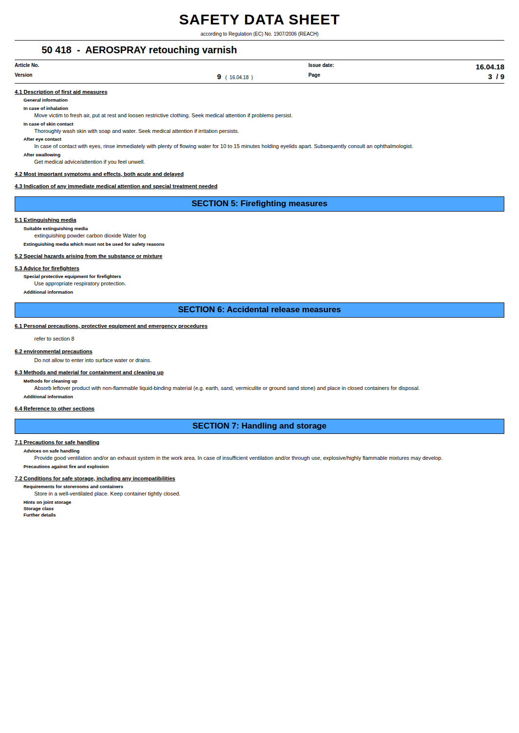SAFETY DATA SHEET
according to Regulation (EC) No. 1907/2006 (REACH)
50 418 - AEROSPRAY retouching varnish
| Article No. | | Issue date: | 16.04.18 |
| Version | 9 ( 16.04.18 ) | Page | 3 / 9 |
4.1 Description of first aid measures
General information
In case of inhalation
Move victim to fresh air, put at rest and loosen restrictive clothing. Seek medical attention if problems persist.
In case of skin contact
Thoroughly wash skin with soap and water. Seek medical attention if irritation persists.
After eye contact
In case of contact with eyes, rinse immediately with plenty of flowing water for 10 to 15 minutes holding eyelids apart. Subsequently consult an ophthalmologist.
After swallowing
Get medical advice/attention if you feel unwell.
4.2 Most important symptoms and effects, both acute and delayed
4.3 Indication of any immediate medical attention and special treatment needed
SECTION 5: Firefighting measures
5.1 Extinguishing media
Suitable extinguishing media
extinguishing powder carbon dioxide Water fog
Extinguishing media which must not be used for safety reasons
5.2 Special hazards arising from the substance or mixture
5.3 Advice for firefighters
Special protective equipment for firefighters
Use appropriate respiratory protection.
Additional information
SECTION 6: Accidental release measures
6.1 Personal precautions, protective equipment and emergency procedures
refer to section 8
6.2 environmental precautions
Do not allow to enter into surface water or drains.
6.3 Methods and material for containment and cleaning up
Methods for cleaning up
Absorb leftover product with non-flammable liquid-binding material (e.g. earth, sand, vermiculite or ground sand stone) and place in closed containers for disposal.
Additional information
6.4 Reference to other sections
SECTION 7: Handling and storage
7.1 Precautions for safe handling
Advices on safe handling
Provide good ventilation and/or an exhaust system in the work area. In case of insufficient ventilation and/or through use, explosive/highly flammable mixtures may develop.
Precautions against fire and explosion
7.2 Conditions for safe storage, including any incompatibilities
Requirements for storerooms and containers
Store in a well-ventilated place. Keep container tightly closed.
Hints on joint storage
Storage class
Further details